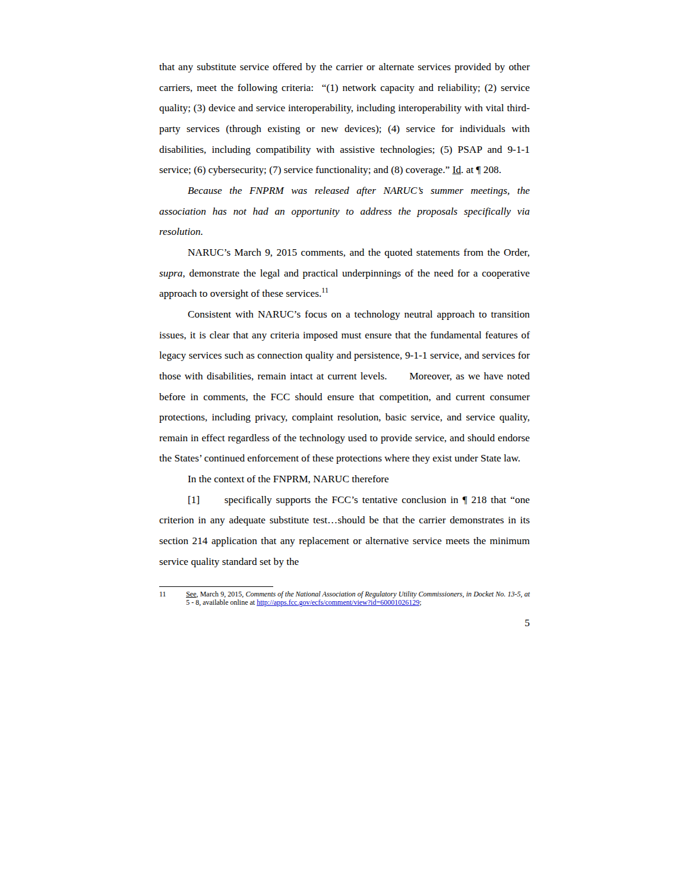that any substitute service offered by the carrier or alternate services provided by other carriers, meet the following criteria: “(1) network capacity and reliability; (2) service quality; (3) device and service interoperability, including interoperability with vital third-party services (through existing or new devices); (4) service for individuals with disabilities, including compatibility with assistive technologies; (5) PSAP and 9-1-1 service; (6) cybersecurity; (7) service functionality; and (8) coverage.” Id. at ¶ 208.
Because the FNPRM was released after NARUC’s summer meetings, the association has not had an opportunity to address the proposals specifically via resolution.
NARUC’s March 9, 2015 comments, and the quoted statements from the Order, supra, demonstrate the legal and practical underpinnings of the need for a cooperative approach to oversight of these services.11
Consistent with NARUC’s focus on a technology neutral approach to transition issues, it is clear that any criteria imposed must ensure that the fundamental features of legacy services such as connection quality and persistence, 9-1-1 service, and services for those with disabilities, remain intact at current levels. Moreover, as we have noted before in comments, the FCC should ensure that competition, and current consumer protections, including privacy, complaint resolution, basic service, and service quality, remain in effect regardless of the technology used to provide service, and should endorse the States’ continued enforcement of these protections where they exist under State law.
In the context of the FNPRM, NARUC therefore
[1] specifically supports the FCC’s tentative conclusion in ¶ 218 that “one criterion in any adequate substitute test…should be that the carrier demonstrates in its section 214 application that any replacement or alternative service meets the minimum service quality standard set by the
11
See, March 9, 2015, Comments of the National Association of Regulatory Utility Commissioners, in Docket No. 13-5, at 5 - 8, available online at http://apps.fcc.gov/ecfs/comment/view?id=60001026129;
5